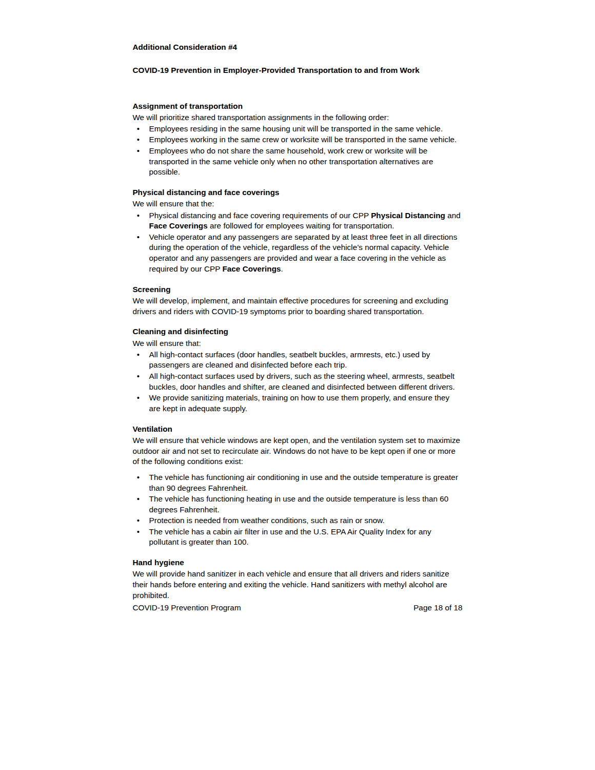Additional Consideration #4
COVID-19 Prevention in Employer-Provided Transportation to and from Work
Assignment of transportation
We will prioritize shared transportation assignments in the following order:
Employees residing in the same housing unit will be transported in the same vehicle.
Employees working in the same crew or worksite will be transported in the same vehicle.
Employees who do not share the same household, work crew or worksite will be transported in the same vehicle only when no other transportation alternatives are possible.
Physical distancing and face coverings
We will ensure that the:
Physical distancing and face covering requirements of our CPP Physical Distancing and Face Coverings are followed for employees waiting for transportation.
Vehicle operator and any passengers are separated by at least three feet in all directions during the operation of the vehicle, regardless of the vehicle’s normal capacity. Vehicle operator and any passengers are provided and wear a face covering in the vehicle as required by our CPP Face Coverings.
Screening
We will develop, implement, and maintain effective procedures for screening and excluding drivers and riders with COVID-19 symptoms prior to boarding shared transportation.
Cleaning and disinfecting
We will ensure that:
All high-contact surfaces (door handles, seatbelt buckles, armrests, etc.) used by passengers are cleaned and disinfected before each trip.
All high-contact surfaces used by drivers, such as the steering wheel, armrests, seatbelt buckles, door handles and shifter, are cleaned and disinfected between different drivers.
We provide sanitizing materials, training on how to use them properly, and ensure they are kept in adequate supply.
Ventilation
We will ensure that vehicle windows are kept open, and the ventilation system set to maximize outdoor air and not set to recirculate air. Windows do not have to be kept open if one or more of the following conditions exist:
The vehicle has functioning air conditioning in use and the outside temperature is greater than 90 degrees Fahrenheit.
The vehicle has functioning heating in use and the outside temperature is less than 60 degrees Fahrenheit.
Protection is needed from weather conditions, such as rain or snow.
The vehicle has a cabin air filter in use and the U.S. EPA Air Quality Index for any pollutant is greater than 100.
Hand hygiene
We will provide hand sanitizer in each vehicle and ensure that all drivers and riders sanitize their hands before entering and exiting the vehicle. Hand sanitizers with methyl alcohol are prohibited.
COVID-19 Prevention Program Page 18 of 18